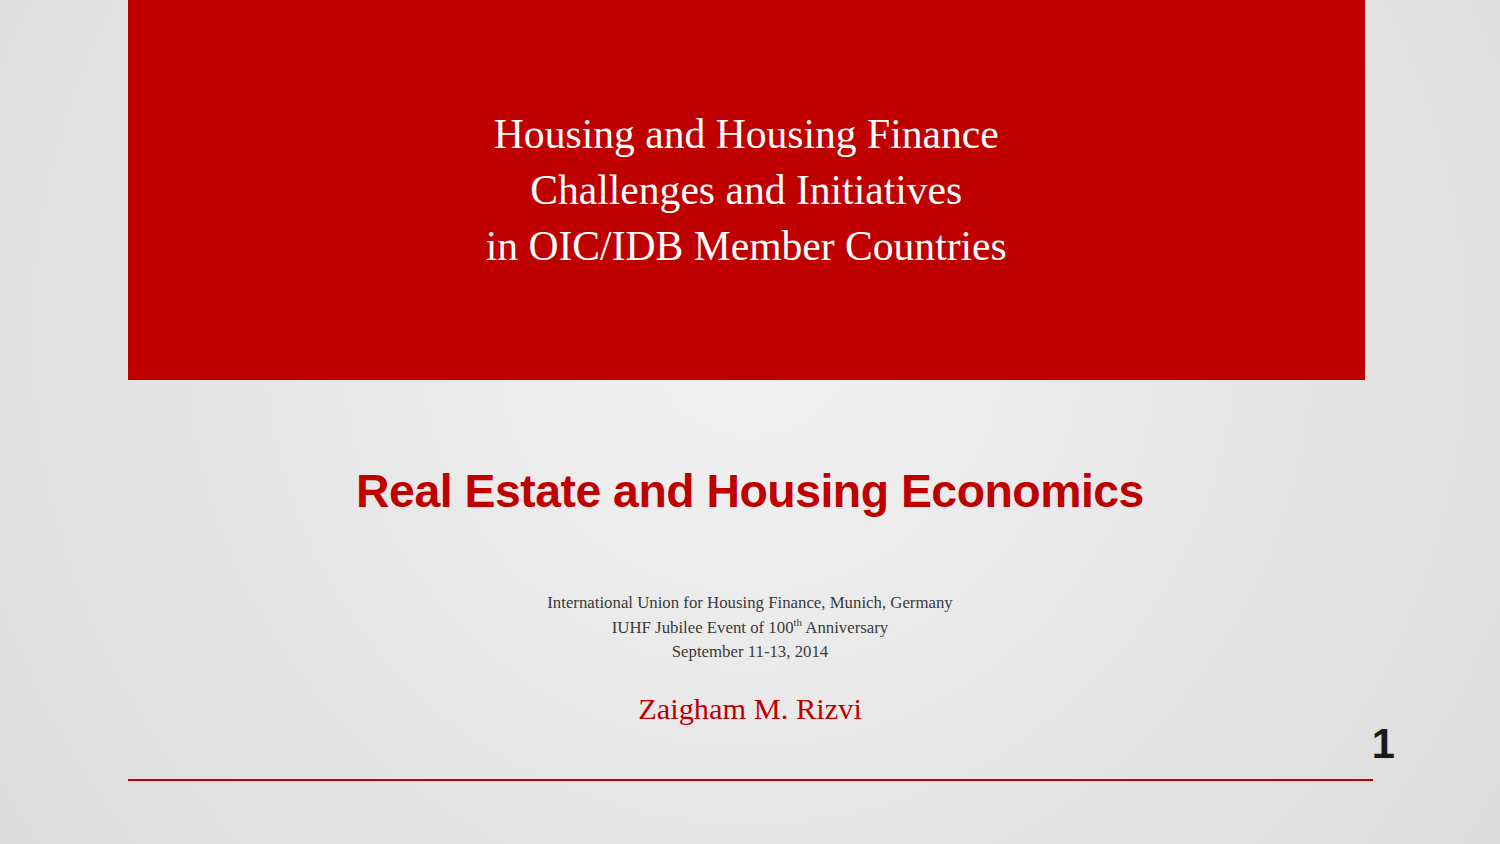Housing and Housing Finance
Challenges and Initiatives
in OIC/IDB Member Countries
Real Estate and Housing Economics
International Union for Housing Finance, Munich, Germany
IUHF Jubilee Event of 100th Anniversary
September 11-13, 2014
Zaigham M. Rizvi
1